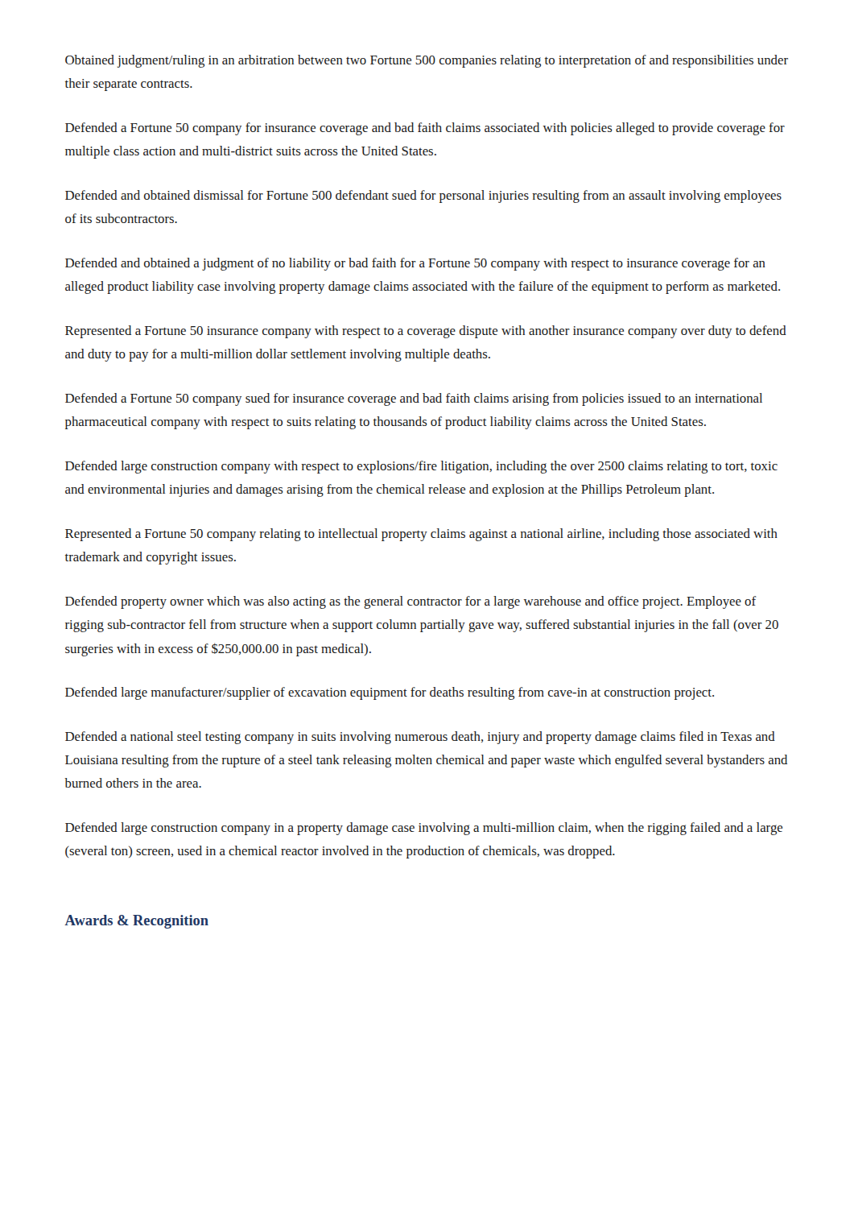Obtained judgment/ruling in an arbitration between two Fortune 500 companies relating to interpretation of and responsibilities under their separate contracts.
Defended a Fortune 50 company for insurance coverage and bad faith claims associated with policies alleged to provide coverage for multiple class action and multi-district suits across the United States.
Defended and obtained dismissal for Fortune 500 defendant sued for personal injuries resulting from an assault involving employees of its subcontractors.
Defended and obtained a judgment of no liability or bad faith for a Fortune 50 company with respect to insurance coverage for an alleged product liability case involving property damage claims associated with the failure of the equipment to perform as marketed.
Represented a Fortune 50 insurance company with respect to a coverage dispute with another insurance company over duty to defend and duty to pay for a multi-million dollar settlement involving multiple deaths.
Defended a Fortune 50 company sued for insurance coverage and bad faith claims arising from policies issued to an international pharmaceutical company with respect to suits relating to thousands of product liability claims across the United States.
Defended large construction company with respect to explosions/fire litigation, including the over 2500 claims relating to tort, toxic and environmental injuries and damages arising from the chemical release and explosion at the Phillips Petroleum plant.
Represented a Fortune 50 company relating to intellectual property claims against a national airline, including those associated with trademark and copyright issues.
Defended property owner which was also acting as the general contractor for a large warehouse and office project. Employee of rigging sub-contractor fell from structure when a support column partially gave way, suffered substantial injuries in the fall (over 20 surgeries with in excess of $250,000.00 in past medical).
Defended large manufacturer/supplier of excavation equipment for deaths resulting from cave-in at construction project.
Defended a national steel testing company in suits involving numerous death, injury and property damage claims filed in Texas and Louisiana resulting from the rupture of a steel tank releasing molten chemical and paper waste which engulfed several bystanders and burned others in the area.
Defended large construction company in a property damage case involving a multi-million claim, when the rigging failed and a large (several ton) screen, used in a chemical reactor involved in the production of chemicals, was dropped.
Awards & Recognition